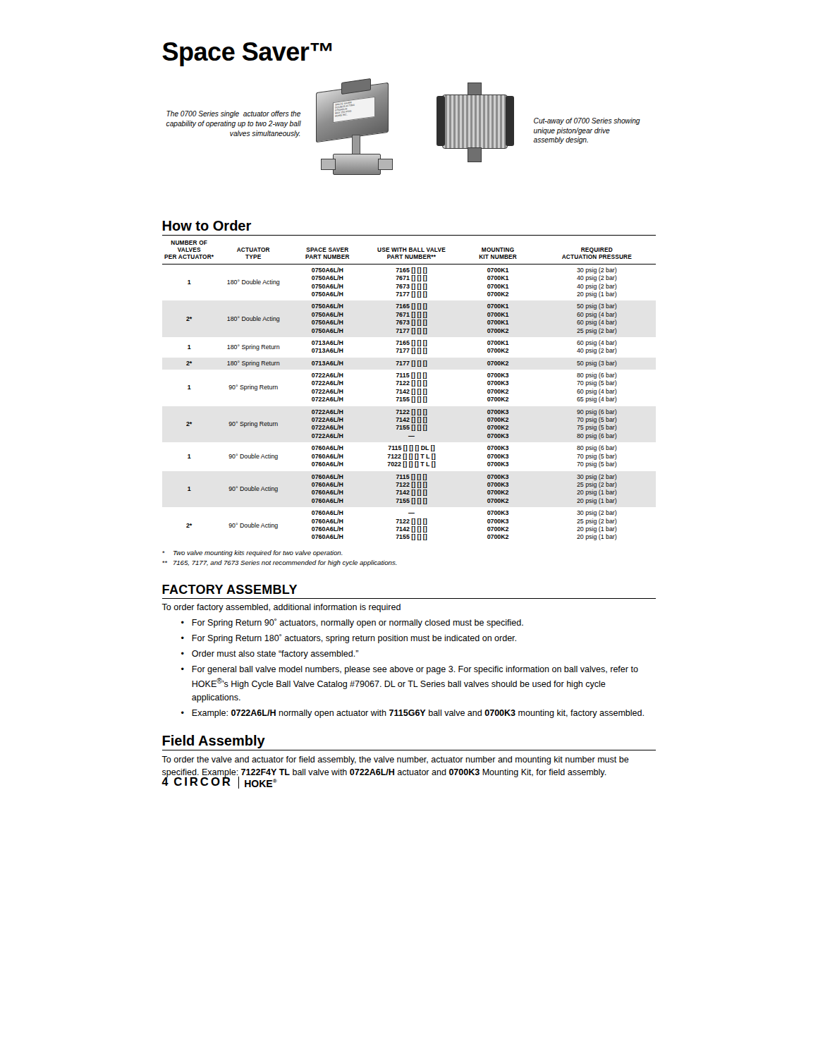Space Saver™
The 0700 Series single actuator offers the capability of operating up to two 2-way ball valves simultaneously.
SPACE SAVER
DOUBLE ACTING
0750A6L/H
MAX 150 PSIG
HOKE INC.
Cut-away of 0700 Series showing unique piston/gear drive assembly design.
How to Order
| NUMBER OF VALVES PER ACTUATOR* | ACTUATOR TYPE | SPACE SAVER PART NUMBER | USE WITH BALL VALVE PART NUMBER** | MOUNTING KIT NUMBER | REQUIRED ACTUATION PRESSURE |
| --- | --- | --- | --- | --- | --- |
| 1 | 180° Double Acting | 0750A6L/H 0750A6L/H 0750A6L/H 0750A6L/H | 7165 [] [] [] 7671 [] [] [] 7673 [] [] [] 7177 [] [] [] | 0700K1 0700K1 0700K1 0700K2 | 30 psig (2 bar) 40 psig (2 bar) 40 psig (2 bar) 20 psig (1 bar) |
| 2* | 180° Double Acting | 0750A6L/H 0750A6L/H 0750A6L/H 0750A6L/H | 7165 [] [] [] 7671 [] [] [] 7673 [] [] [] 7177 [] [] [] | 0700K1 0700K1 0700K1 0700K2 | 50 psig (3 bar) 60 psig (4 bar) 60 psig (4 bar) 25 psig (2 bar) |
| 1 | 180° Spring Return | 0713A6L/H 0713A6L/H | 7165 [] [] [] 7177 [] [] [] | 0700K1 0700K2 | 60 psig (4 bar) 40 psig (2 bar) |
| 2* | 180° Spring Return | 0713A6L/H | 7177 [] [] [] | 0700K2 | 50 psig (3 bar) |
| 1 | 90° Spring Return | 0722A6L/H 0722A6L/H 0722A6L/H 0722A6L/H | 7115 [] [] [] 7122 [] [] [] 7142 [] [] [] 7155 [] [] [] | 0700K3 0700K3 0700K2 0700K2 | 80 psig (6 bar) 70 psig (5 bar) 60 psig (4 bar) 65 psig (4 bar) |
| 2* | 90° Spring Return | 0722A6L/H 0722A6L/H 0722A6L/H 0722A6L/H | 7122 [] [] [] 7142 [] [] [] 7155 [] [] [] — | 0700K3 0700K2 0700K2 0700K3 | 90 psig (6 bar) 70 psig (5 bar) 75 psig (5 bar) 80 psig (6 bar) |
| 1 | 90° Double Acting | 0760A6L/H 0760A6L/H 0760A6L/H | 7115 [] [] [] DL [] 7122 [] [] [] T L [] 7022 [] [] [] T L [] | 0700K3 0700K3 0700K3 | 80 psig (6 bar) 70 psig (5 bar) 70 psig (5 bar) |
| 1 | 90° Double Acting | 0760A6L/H 0760A6L/H 0760A6L/H 0760A6L/H | 7115 [] [] [] 7122 [] [] [] 7142 [] [] [] 7155 [] [] [] | 0700K3 0700K3 0700K2 0700K2 | 30 psig (2 bar) 25 psig (2 bar) 20 psig (1 bar) 20 psig (1 bar) |
| 2* | 90° Double Acting | 0760A6L/H 0760A6L/H 0760A6L/H 0760A6L/H | — 7122 [] [] [] 7142 [] [] [] 7155 [] [] [] | 0700K3 0700K3 0700K2 0700K2 | 30 psig (2 bar) 25 psig (2 bar) 20 psig (1 bar) 20 psig (1 bar) |
*Two valve mounting kits required for two valve operation.
**7165, 7177, and 7673 Series not recommended for high cycle applications.
FACTORY ASSEMBLY
To order factory assembled, additional information is required
For Spring Return 90˚ actuators, normally open or normally closed must be specified.
For Spring Return 180˚ actuators, spring return position must be indicated on order.
Order must also state “factory assembled.”
For general ball valve model numbers, please see above or page 3. For specific information on ball valves, refer to HOKE®’s High Cycle Ball Valve Catalog #79067. DL or TL Series ball valves should be used for high cycle applications.
Example: 0722A6L/H normally open actuator with 7115G6Y ball valve and 0700K3 mounting kit, factory assembled.
Field Assembly
To order the valve and actuator for field assembly, the valve number, actuator number and mounting kit number must be specified. Example: 7122F4Y TL ball valve with 0722A6L/H actuator and 0700K3 Mounting Kit, for field assembly.
4
CIRCOR
HOKE®